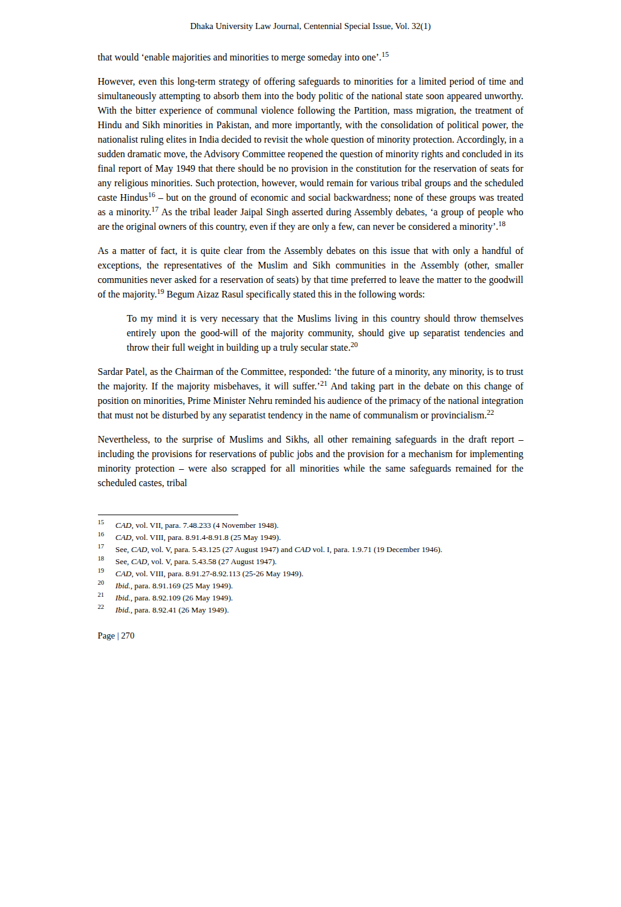Dhaka University Law Journal, Centennial Special Issue, Vol. 32(1)
that would ‘enable majorities and minorities to merge someday into one’.15
However, even this long-term strategy of offering safeguards to minorities for a limited period of time and simultaneously attempting to absorb them into the body politic of the national state soon appeared unworthy. With the bitter experience of communal violence following the Partition, mass migration, the treatment of Hindu and Sikh minorities in Pakistan, and more importantly, with the consolidation of political power, the nationalist ruling elites in India decided to revisit the whole question of minority protection. Accordingly, in a sudden dramatic move, the Advisory Committee reopened the question of minority rights and concluded in its final report of May 1949 that there should be no provision in the constitution for the reservation of seats for any religious minorities. Such protection, however, would remain for various tribal groups and the scheduled caste Hindus16 – but on the ground of economic and social backwardness; none of these groups was treated as a minority.17 As the tribal leader Jaipal Singh asserted during Assembly debates, ‘a group of people who are the original owners of this country, even if they are only a few, can never be considered a minority’.18
As a matter of fact, it is quite clear from the Assembly debates on this issue that with only a handful of exceptions, the representatives of the Muslim and Sikh communities in the Assembly (other, smaller communities never asked for a reservation of seats) by that time preferred to leave the matter to the goodwill of the majority.19 Begum Aizaz Rasul specifically stated this in the following words:
To my mind it is very necessary that the Muslims living in this country should throw themselves entirely upon the good-will of the majority community, should give up separatist tendencies and throw their full weight in building up a truly secular state.20
Sardar Patel, as the Chairman of the Committee, responded: ‘the future of a minority, any minority, is to trust the majority. If the majority misbehaves, it will suffer.’21 And taking part in the debate on this change of position on minorities, Prime Minister Nehru reminded his audience of the primacy of the national integration that must not be disturbed by any separatist tendency in the name of communalism or provincialism.22
Nevertheless, to the surprise of Muslims and Sikhs, all other remaining safeguards in the draft report – including the provisions for reservations of public jobs and the provision for a mechanism for implementing minority protection – were also scrapped for all minorities while the same safeguards remained for the scheduled castes, tribal
CAD, vol. VII, para. 7.48.233 (4 November 1948).
CAD, vol. VIII, para. 8.91.4-8.91.8 (25 May 1949).
See, CAD, vol. V, para. 5.43.125 (27 August 1947) and CAD vol. I, para. 1.9.71 (19 December 1946).
See, CAD, vol. V, para. 5.43.58 (27 August 1947).
CAD, vol. VIII, para. 8.91.27-8.92.113 (25-26 May 1949).
Ibid., para. 8.91.169 (25 May 1949).
Ibid., para. 8.92.109 (26 May 1949).
Ibid., para. 8.92.41 (26 May 1949).
Page | 270